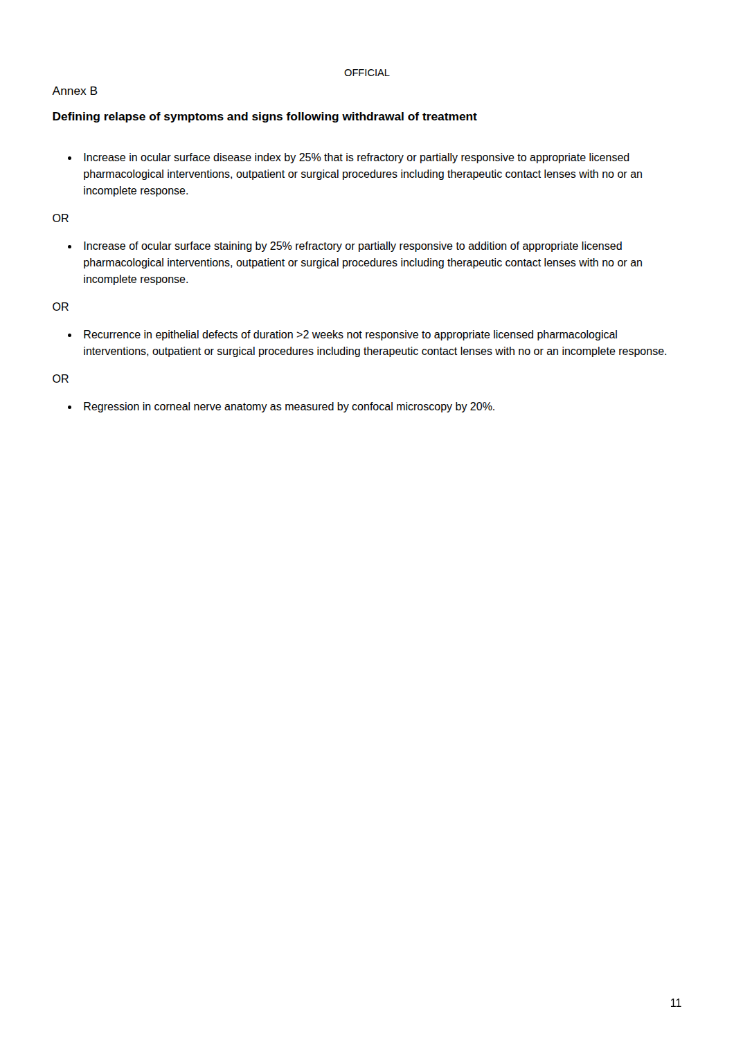OFFICIAL
Annex B
Defining relapse of symptoms and signs following withdrawal of treatment
Increase in ocular surface disease index by 25% that is refractory or partially responsive to appropriate licensed pharmacological interventions, outpatient or surgical procedures including therapeutic contact lenses with no or an incomplete response.
OR
Increase of ocular surface staining by 25% refractory or partially responsive to addition of appropriate licensed pharmacological interventions, outpatient or surgical procedures including therapeutic contact lenses with no or an incomplete response.
OR
Recurrence in epithelial defects of duration >2 weeks not responsive to appropriate licensed pharmacological interventions, outpatient or surgical procedures including therapeutic contact lenses with no or an incomplete response.
OR
Regression in corneal nerve anatomy as measured by confocal microscopy by 20%.
11